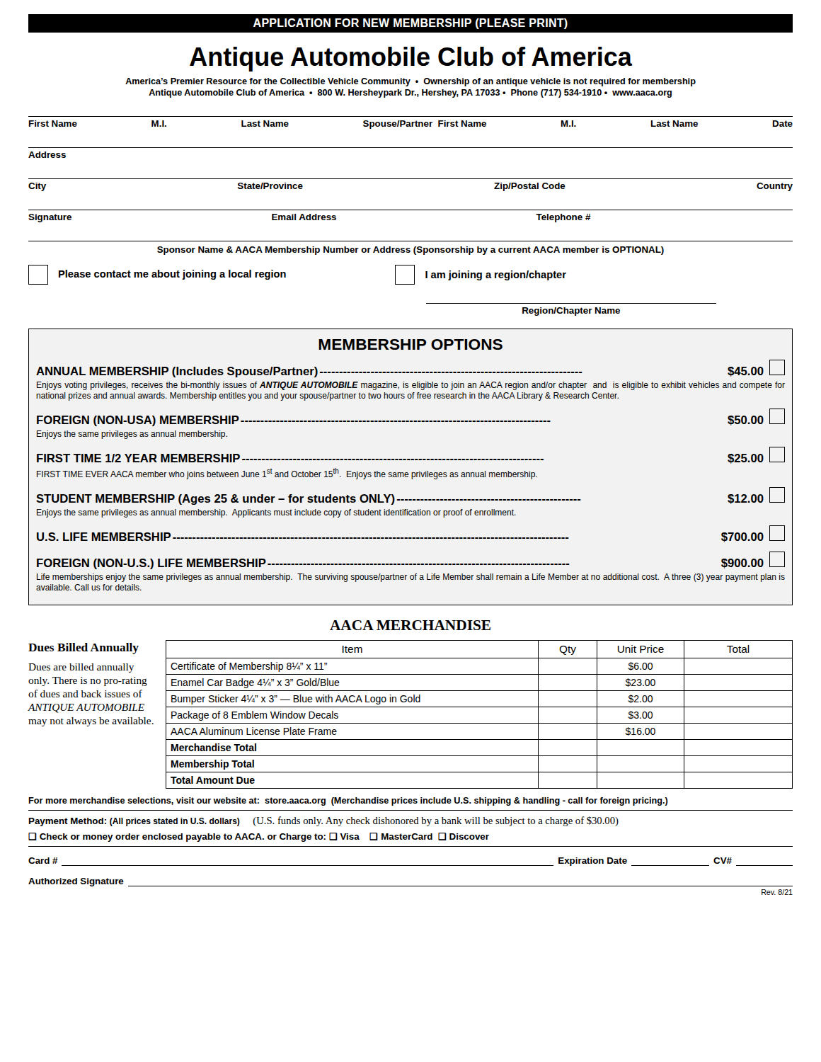APPLICATION FOR NEW MEMBERSHIP (PLEASE PRINT)
Antique Automobile Club of America
America’s Premier Resource for the Collectible Vehicle Community • Ownership of an antique vehicle is not required for membership
Antique Automobile Club of America • 800 W. Hersheypark Dr., Hershey, PA 17033 • Phone (717) 534-1910 • www.aaca.org
First Name M.I. Last Name Spouse/Partner First Name M.I. Last Name Date
Address
City State/Province Zip/Postal Code Country
Signature Email Address Telephone #
Sponsor Name & AACA Membership Number or Address (Sponsorship by a current AACA member is OPTIONAL)
Please contact me about joining a local region
I am joining a region/chapter
Region/Chapter Name
MEMBERSHIP OPTIONS
ANNUAL MEMBERSHIP (Includes Spouse/Partner) ------------------------------------------------------------------- $45.00
Enjoys voting privileges, receives the bi-monthly issues of ANTIQUE AUTOMOBILE magazine, is eligible to join an AACA region and/or chapter and is eligible to exhibit vehicles and compete for national prizes and annual awards. Membership entitles you and your spouse/partner to two hours of free research in the AACA Library & Research Center.
FOREIGN (NON-USA) MEMBERSHIP ------------------------------------------------------------------------------- $50.00
Enjoys the same privileges as annual membership.
FIRST TIME 1/2 YEAR MEMBERSHIP ----------------------------------------------------------------------------- $25.00
FIRST TIME EVER AACA member who joins between June 1st and October 15th. Enjoys the same privileges as annual membership.
STUDENT MEMBERSHIP (Ages 25 & under – for students ONLY) ----------------------------------------------- $12.00
Enjoys the same privileges as annual membership. Applicants must include copy of student identification or proof of enrollment.
U.S. LIFE MEMBERSHIP ----------------------------------------------------------------------------------------------------- $700.00
FOREIGN (NON-U.S.) LIFE MEMBERSHIP ----------------------------------------------------------------------------- $900.00
Life memberships enjoy the same privileges as annual membership. The surviving spouse/partner of a Life Member shall remain a Life Member at no additional cost. A three (3) year payment plan is available. Call us for details.
AACA MERCHANDISE
Dues Billed Annually
Dues are billed annually only. There is no pro-rating of dues and back issues of ANTIQUE AUTOMOBILE may not always be available.
| Item | Qty | Unit Price | Total |
| --- | --- | --- | --- |
| Certificate of Membership 8¼” x 11” | | $6.00 | |
| Enamel Car Badge 4¼” x 3” Gold/Blue | | $23.00 | |
| Bumper Sticker 4¼” x 3” — Blue with AACA Logo in Gold | | $2.00 | |
| Package of 8 Emblem Window Decals | | $3.00 | |
| AACA Aluminum License Plate Frame | | $16.00 | |
| Merchandise Total | | | |
| Membership Total | | | |
| Total Amount Due | | | |
For more merchandise selections, visit our website at: store.aaca.org (Merchandise prices include U.S. shipping & handling - call for foreign pricing.)
Payment Method: (All prices stated in U.S. dollars) (U.S. funds only. Any check dishonored by a bank will be subject to a charge of $30.00)
❑ Check or money order enclosed payable to AACA. or Charge to: ❑ Visa ❑ MasterCard ❑ Discover
Card # Expiration Date CV#
Authorized Signature
Rev. 8/21